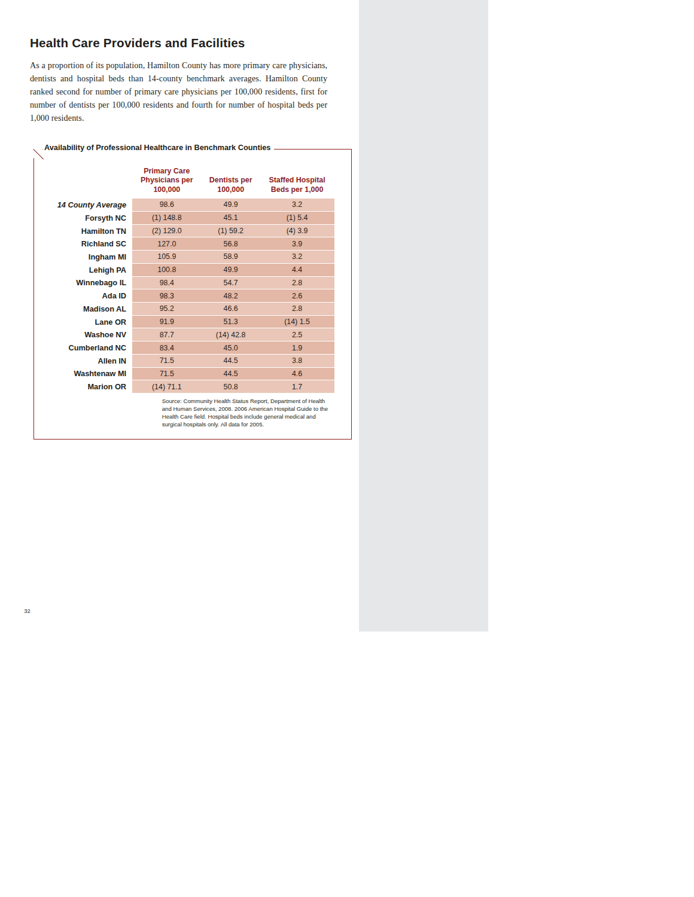Health Care Providers and Facilities
As a proportion of its population, Hamilton County has more primary care physicians, dentists and hospital beds than 14-county benchmark averages. Hamilton County ranked second for number of primary care physicians per 100,000 residents, first for number of dentists per 100,000 residents and fourth for number of hospital beds per 1,000 residents.
Availability of Professional Healthcare in Benchmark Counties
| | Primary Care Physicians per 100,000 | Dentists per 100,000 | Staffed Hospital Beds per 1,000 |
| --- | --- | --- | --- |
| 14 County Average | 98.6 | 49.9 | 3.2 |
| Forsyth NC | (1) 148.8 | 45.1 | (1) 5.4 |
| Hamilton TN | (2) 129.0 | (1) 59.2 | (4) 3.9 |
| Richland SC | 127.0 | 56.8 | 3.9 |
| Ingham MI | 105.9 | 58.9 | 3.2 |
| Lehigh PA | 100.8 | 49.9 | 4.4 |
| Winnebago IL | 98.4 | 54.7 | 2.8 |
| Ada ID | 98.3 | 48.2 | 2.6 |
| Madison AL | 95.2 | 46.6 | 2.8 |
| Lane OR | 91.9 | 51.3 | (14) 1.5 |
| Washoe NV | 87.7 | (14) 42.8 | 2.5 |
| Cumberland NC | 83.4 | 45.0 | 1.9 |
| Allen IN | 71.5 | 44.5 | 3.8 |
| Washtenaw MI | 71.5 | 44.5 | 4.6 |
| Marion OR | (14) 71.1 | 50.8 | 1.7 |
Source: Community Health Status Report, Department of Health and Human Services, 2008. 2006 American Hospital Guide to the Health Care field. Hospital beds include general medical and surgical hospitals only. All data for 2005.
32